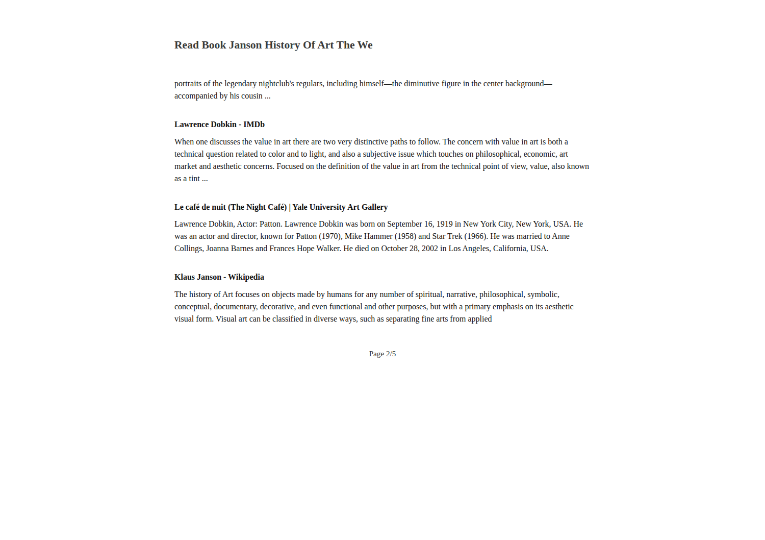Read Book Janson History Of Art The We
portraits of the legendary nightclub's regulars, including himself—the diminutive figure in the center background—accompanied by his cousin ...
Lawrence Dobkin - IMDb
When one discusses the value in art there are two very distinctive paths to follow. The concern with value in art is both a technical question related to color and to light, and also a subjective issue which touches on philosophical, economic, art market and aesthetic concerns. Focused on the definition of the value in art from the technical point of view, value, also known as a tint ...
Le café de nuit (The Night Café) | Yale University Art Gallery
Lawrence Dobkin, Actor: Patton. Lawrence Dobkin was born on September 16, 1919 in New York City, New York, USA. He was an actor and director, known for Patton (1970), Mike Hammer (1958) and Star Trek (1966). He was married to Anne Collings, Joanna Barnes and Frances Hope Walker. He died on October 28, 2002 in Los Angeles, California, USA.
Klaus Janson - Wikipedia
The history of Art focuses on objects made by humans for any number of spiritual, narrative, philosophical, symbolic, conceptual, documentary, decorative, and even functional and other purposes, but with a primary emphasis on its aesthetic visual form. Visual art can be classified in diverse ways, such as separating fine arts from applied
Page 2/5